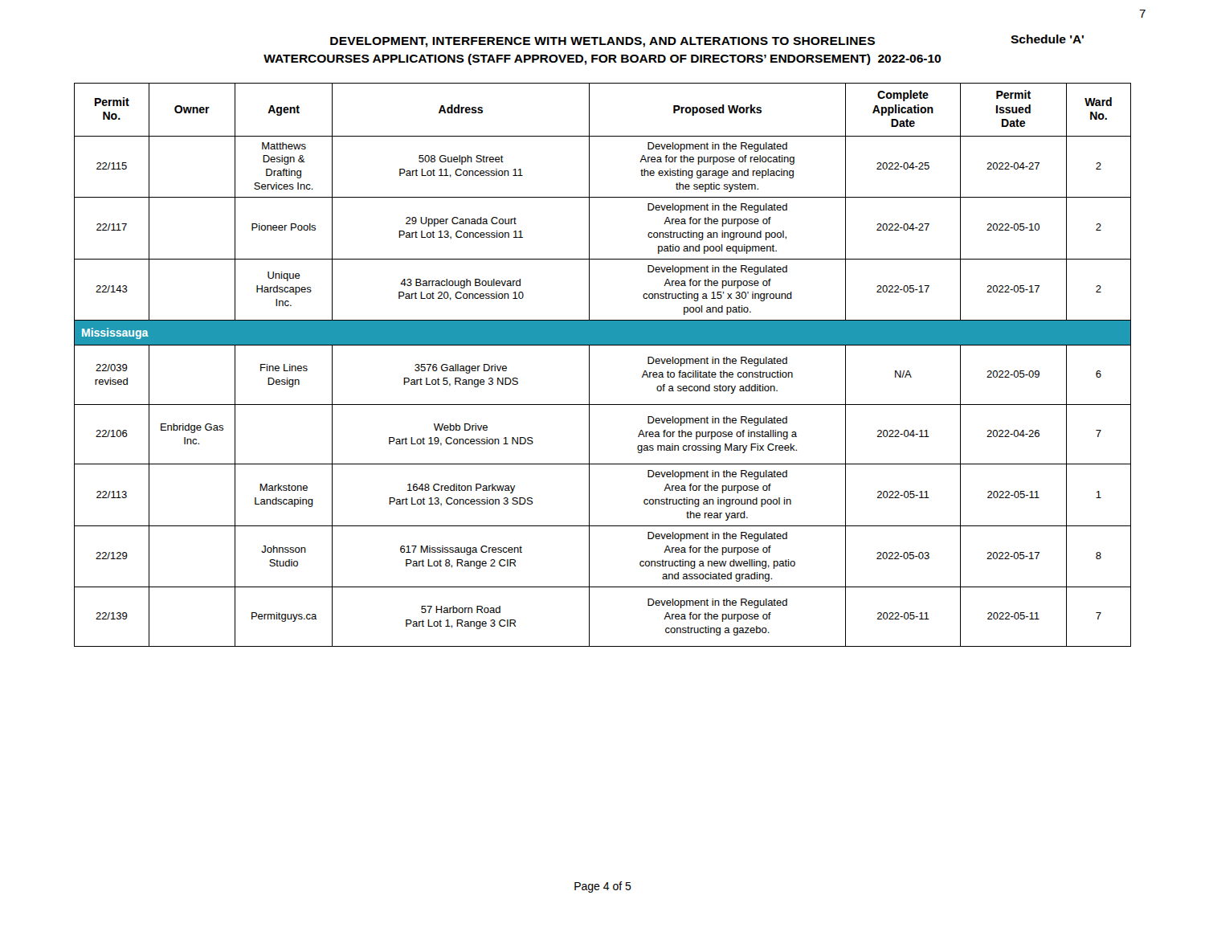7
DEVELOPMENT, INTERFERENCE WITH WETLANDS, AND ALTERATIONS TO SHORELINES
WATERCOURSES APPLICATIONS (STAFF APPROVED, FOR BOARD OF DIRECTORS’ ENDORSEMENT) 2022-06-10
Schedule 'A'
| Permit No. | Owner | Agent | Address | Proposed Works | Complete Application Date | Permit Issued Date | Ward No. |
| --- | --- | --- | --- | --- | --- | --- | --- |
| 22/115 | | Matthews Design & Drafting Services Inc. | 508 Guelph Street Part Lot 11, Concession 11 | Development in the Regulated Area for the purpose of relocating the existing garage and replacing the septic system. | 2022-04-25 | 2022-04-27 | 2 |
| 22/117 | | Pioneer Pools | 29 Upper Canada Court Part Lot 13, Concession 11 | Development in the Regulated Area for the purpose of constructing an inground pool, patio and pool equipment. | 2022-04-27 | 2022-05-10 | 2 |
| 22/143 | | Unique Hardscapes Inc. | 43 Barraclough Boulevard Part Lot 20, Concession 10 | Development in the Regulated Area for the purpose of constructing a 15’ x 30’ inground pool and patio. | 2022-05-17 | 2022-05-17 | 2 |
| Mississauga |
| 22/039 revised | | Fine Lines Design | 3576 Gallager Drive Part Lot 5, Range 3 NDS | Development in the Regulated Area to facilitate the construction of a second story addition. | N/A | 2022-05-09 | 6 |
| 22/106 | Enbridge Gas Inc. | | Webb Drive Part Lot 19, Concession 1 NDS | Development in the Regulated Area for the purpose of installing a gas main crossing Mary Fix Creek. | 2022-04-11 | 2022-04-26 | 7 |
| 22/113 | | Markstone Landscaping | 1648 Crediton Parkway Part Lot 13, Concession 3 SDS | Development in the Regulated Area for the purpose of constructing an inground pool in the rear yard. | 2022-05-11 | 2022-05-11 | 1 |
| 22/129 | | Johnsson Studio | 617 Mississauga Crescent Part Lot 8, Range 2 CIR | Development in the Regulated Area for the purpose of constructing a new dwelling, patio and associated grading. | 2022-05-03 | 2022-05-17 | 8 |
| 22/139 | | Permitguys.ca | 57 Harborn Road Part Lot 1, Range 3 CIR | Development in the Regulated Area for the purpose of constructing a gazebo. | 2022-05-11 | 2022-05-11 | 7 |
Page 4 of 5